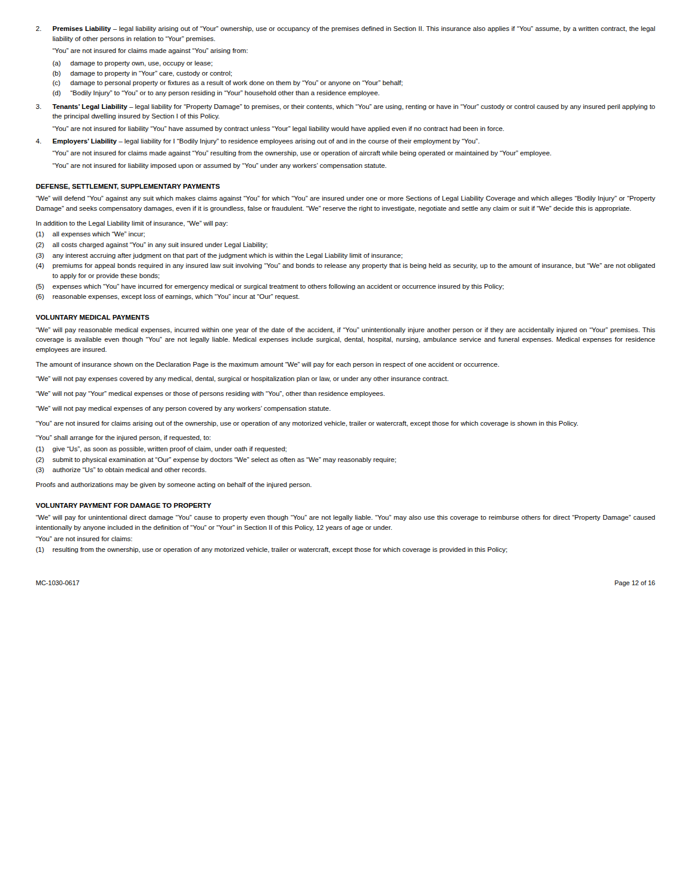2.
Premises Liability – legal liability arising out of “Your” ownership, use or occupancy of the premises defined in Section II. This insurance also applies if “You” assume, by a written contract, the legal liability of other persons in relation to “Your” premises.
“You” are not insured for claims made against “You” arising from:
(a)
damage to property own, use, occupy or lease;
(b)
damage to property in “Your” care, custody or control;
(c)
damage to personal property or fixtures as a result of work done on them by “You” or anyone on “Your” behalf;
(d)
“Bodily Injury” to “You” or to any person residing in “Your” household other than a residence employee.
3.
Tenants’ Legal Liability – legal liability for “Property Damage” to premises, or their contents, which “You” are using, renting or have in “Your” custody or control caused by any insured peril applying to the principal dwelling insured by Section I of this Policy.
“You” are not insured for liability “You” have assumed by contract unless “Your” legal liability would have applied even if no contract had been in force.
4.
Employers’ Liability – legal liability for I “Bodily Injury” to residence employees arising out of and in the course of their employment by “You”.
“You” are not insured for claims made against “You” resulting from the ownership, use or operation of aircraft while being operated or maintained by “Your” employee.
“You” are not insured for liability imposed upon or assumed by “You” under any workers’ compensation statute.
Defense, Settlement, Supplementary Payments
“We” will defend “You” against any suit which makes claims against “You” for which “You” are insured under one or more Sections of Legal Liability Coverage and which alleges “Bodily Injury” or “Property Damage” and seeks compensatory damages, even if it is groundless, false or fraudulent. “We” reserve the right to investigate, negotiate and settle any claim or suit if “We” decide this is appropriate.
In addition to the Legal Liability limit of insurance, “We” will pay:
(1)
all expenses which “We” incur;
(2)
all costs charged against “You” in any suit insured under Legal Liability;
(3)
any interest accruing after judgment on that part of the judgment which is within the Legal Liability limit of insurance;
(4)
premiums for appeal bonds required in any insured law suit involving “You” and bonds to release any property that is being held as security, up to the amount of insurance, but “We” are not obligated to apply for or provide these bonds;
(5)
expenses which “You” have incurred for emergency medical or surgical treatment to others following an accident or occurrence insured by this Policy;
(6)
reasonable expenses, except loss of earnings, which “You” incur at “Our” request.
Voluntary Medical Payments
“We” will pay reasonable medical expenses, incurred within one year of the date of the accident, if “You” unintentionally injure another person or if they are accidentally injured on “Your” premises. This coverage is available even though “You” are not legally liable. Medical expenses include surgical, dental, hospital, nursing, ambulance service and funeral expenses. Medical expenses for residence employees are insured.
The amount of insurance shown on the Declaration Page is the maximum amount “We” will pay for each person in respect of one accident or occurrence.
“We” will not pay expenses covered by any medical, dental, surgical or hospitalization plan or law, or under any other insurance contract.
“We” will not pay “Your” medical expenses or those of persons residing with “You”, other than residence employees.
“We” will not pay medical expenses of any person covered by any workers’ compensation statute.
“You” are not insured for claims arising out of the ownership, use or operation of any motorized vehicle, trailer or watercraft, except those for which coverage is shown in this Policy.
“You” shall arrange for the injured person, if requested, to:
(1)
give “Us”, as soon as possible, written proof of claim, under oath if requested;
(2)
submit to physical examination at “Our” expense by doctors “We” select as often as “We” may reasonably require;
(3)
authorize “Us” to obtain medical and other records.
Proofs and authorizations may be given by someone acting on behalf of the injured person.
Voluntary Payment for Damage to Property
“We” will pay for unintentional direct damage “You” cause to property even though “You” are not legally liable. “You” may also use this coverage to reimburse others for direct “Property Damage” caused intentionally by anyone included in the definition of “You” or “Your” in Section II of this Policy, 12 years of age or under.
“You” are not insured for claims:
(1)
resulting from the ownership, use or operation of any motorized vehicle, trailer or watercraft, except those for which coverage is provided in this Policy;
MC-1030-0617
Page 12 of 16